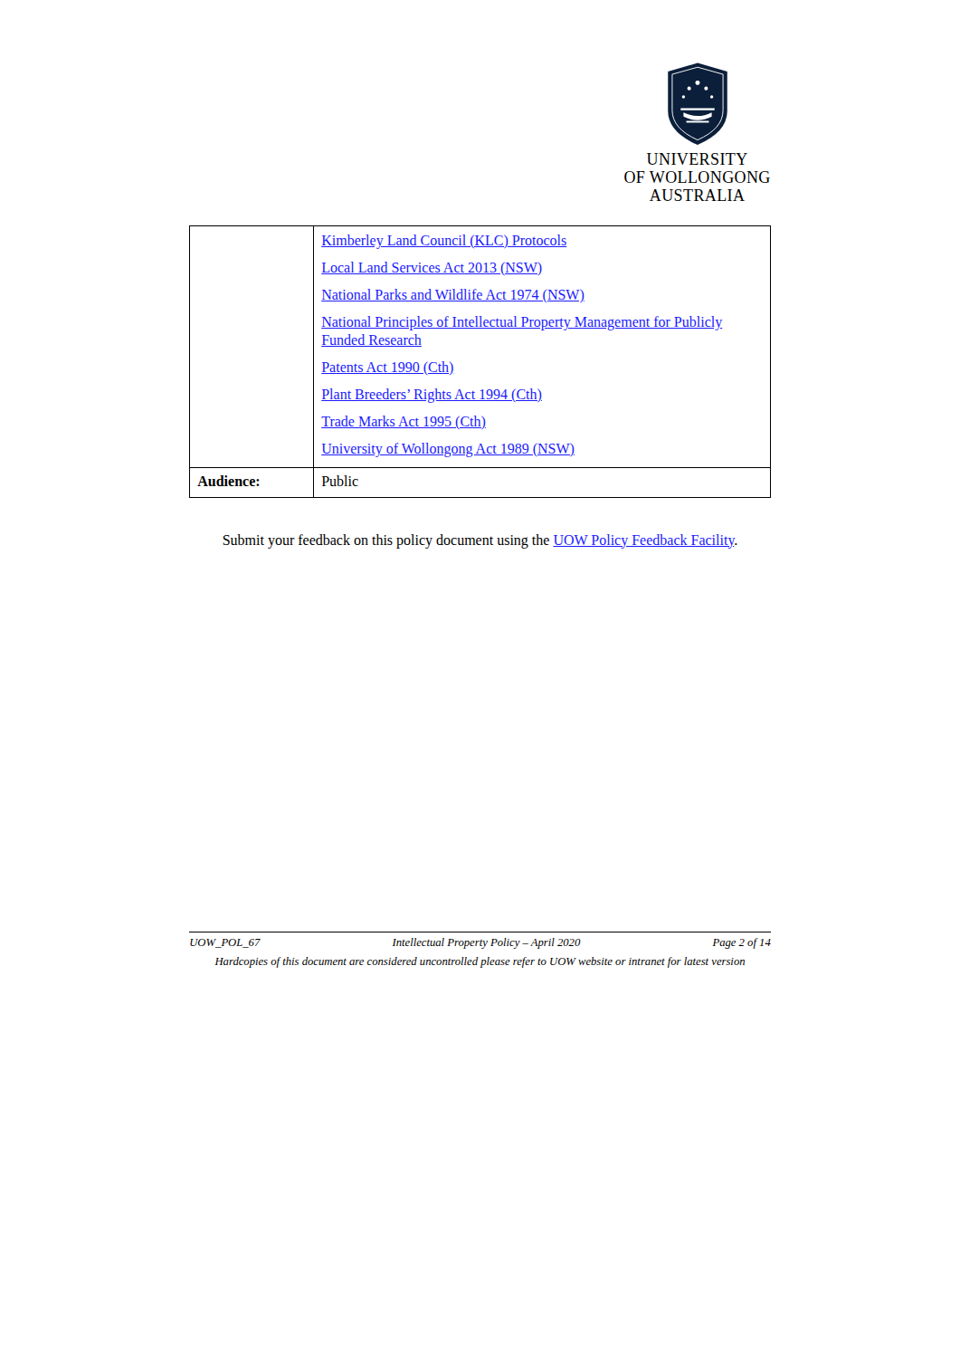UNIVERSITY
OF WOLLONGONG
AUSTRALIA
| | Kimberley Land Council (KLC) Protocols Local Land Services Act 2013 (NSW) National Parks and Wildlife Act 1974 (NSW) National Principles of Intellectual Property Management for Publicly Funded Research Patents Act 1990 (Cth) Plant Breeders’ Rights Act 1994 (Cth) Trade Marks Act 1995 (Cth) University of Wollongong Act 1989 (NSW) |
| Audience: | Public |
Submit your feedback on this policy document using the UOW Policy Feedback Facility.
UOW_POL_67 Intellectual Property Policy – April 2020 Page 2 of 14
Hardcopies of this document are considered uncontrolled please refer to UOW website or intranet for latest version